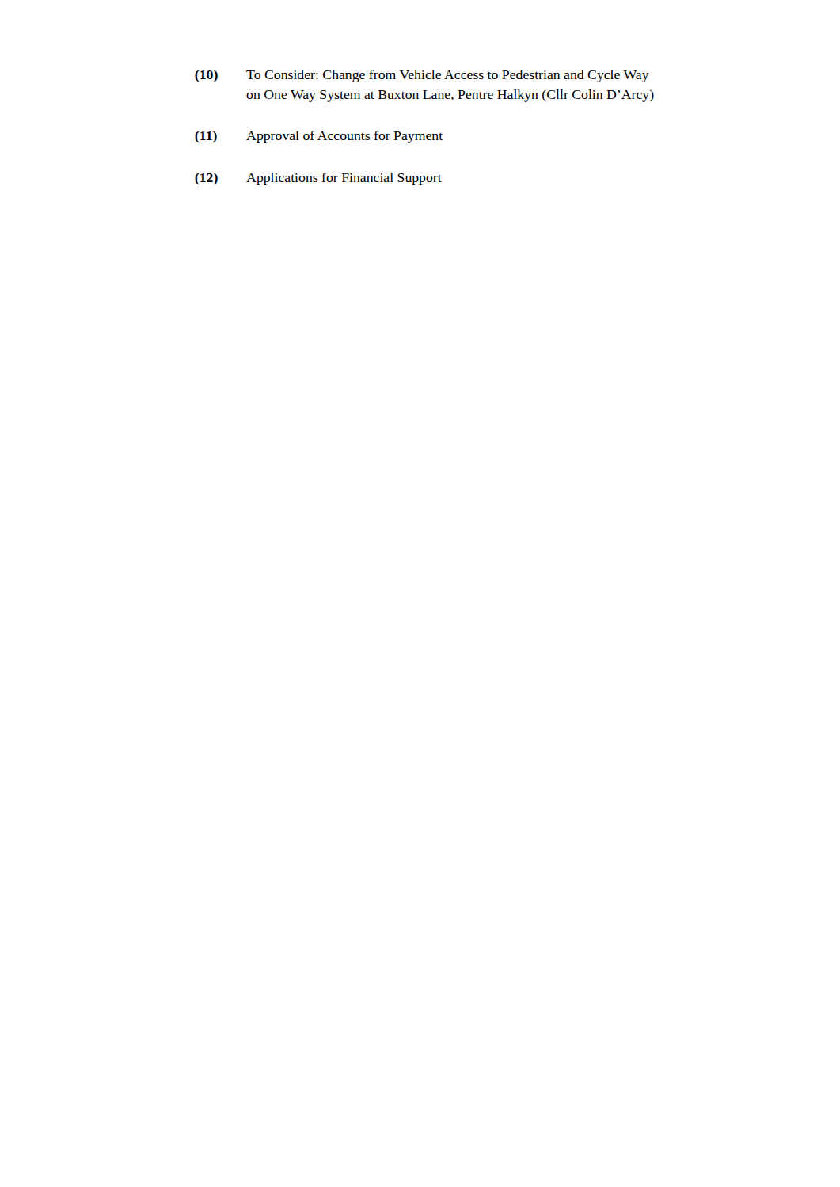(10) To Consider: Change from Vehicle Access to Pedestrian and Cycle Wayon One Way System at Buxton Lane, Pentre Halkyn (Cllr Colin D’Arcy)
(11) Approval of Accounts for Payment
(12) Applications for Financial Support